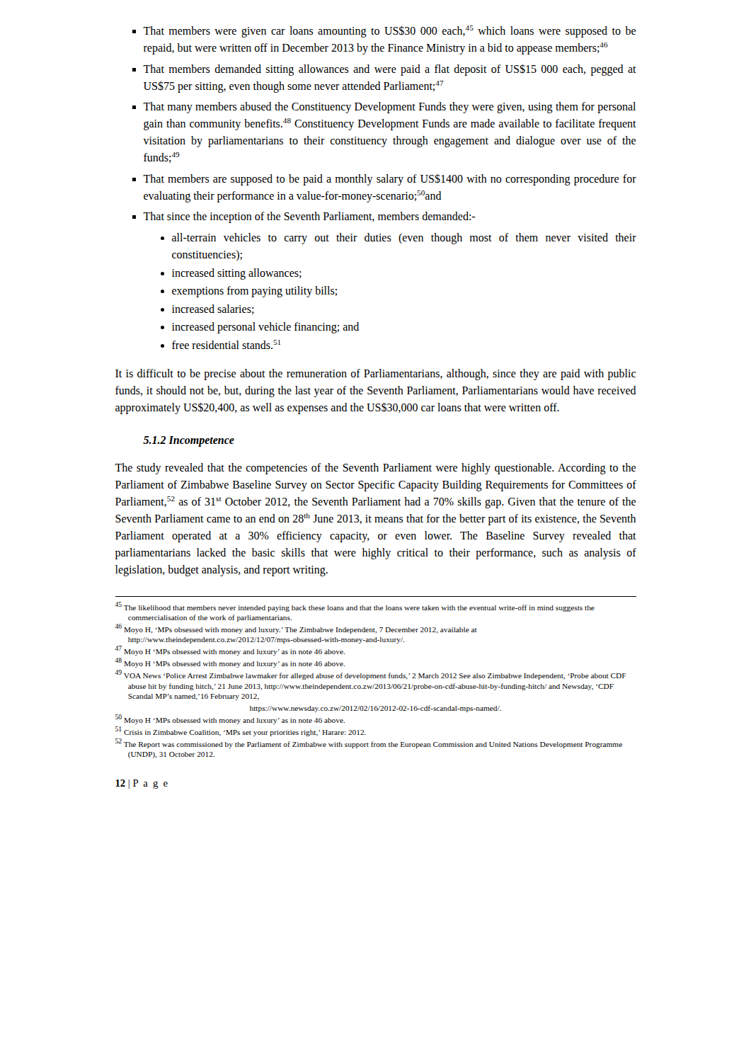That members were given car loans amounting to US$30 000 each,45 which loans were supposed to be repaid, but were written off in December 2013 by the Finance Ministry in a bid to appease members;46
That members demanded sitting allowances and were paid a flat deposit of US$15 000 each, pegged at US$75 per sitting, even though some never attended Parliament;47
That many members abused the Constituency Development Funds they were given, using them for personal gain than community benefits.48 Constituency Development Funds are made available to facilitate frequent visitation by parliamentarians to their constituency through engagement and dialogue over use of the funds;49
That members are supposed to be paid a monthly salary of US$1400 with no corresponding procedure for evaluating their performance in a value-for-money-scenario;50and
That since the inception of the Seventh Parliament, members demanded:-
all-terrain vehicles to carry out their duties (even though most of them never visited their constituencies);
increased sitting allowances;
exemptions from paying utility bills;
increased salaries;
increased personal vehicle financing; and
free residential stands.51
It is difficult to be precise about the remuneration of Parliamentarians, although, since they are paid with public funds, it should not be, but, during the last year of the Seventh Parliament, Parliamentarians would have received approximately US$20,400, as well as expenses and the US$30,000 car loans that were written off.
5.1.2 Incompetence
The study revealed that the competencies of the Seventh Parliament were highly questionable. According to the Parliament of Zimbabwe Baseline Survey on Sector Specific Capacity Building Requirements for Committees of Parliament,52 as of 31st October 2012, the Seventh Parliament had a 70% skills gap. Given that the tenure of the Seventh Parliament came to an end on 28th June 2013, it means that for the better part of its existence, the Seventh Parliament operated at a 30% efficiency capacity, or even lower. The Baseline Survey revealed that parliamentarians lacked the basic skills that were highly critical to their performance, such as analysis of legislation, budget analysis, and report writing.
45 The likelihood that members never intended paying back these loans and that the loans were taken with the eventual write-off in mind suggests the commercialisation of the work of parliamentarians.
46 Moyo H, ‘MPs obsessed with money and luxury.’ The Zimbabwe Independent, 7 December 2012, available at http://www.theindependent.co.zw/2012/12/07/mps-obsessed-with-money-and-luxury/.
47 Moyo H ‘MPs obsessed with money and luxury’ as in note 46 above.
48 Moyo H ‘MPs obsessed with money and luxury’ as in note 46 above.
49 VOA News ‘Police Arrest Zimbabwe lawmaker for alleged abuse of development funds,’ 2 March 2012 See also Zimbabwe Independent, ‘Probe about CDF abuse hit by funding hitch,’ 21 June 2013, http://www.theindependent.co.zw/2013/06/21/probe-on-cdf-abuse-hit-by-funding-hitch/ and Newsday, ‘CDF Scandal MP’s named,’16 February 2012,
https://www.newsday.co.zw/2012/02/16/2012-02-16-cdf-scandal-mps-named/.
50 Moyo H ‘MPs obsessed with money and luxury’ as in note 46 above.
51 Crisis in Zimbabwe Coalition, ‘MPs set your priorities right,’ Harare: 2012.
52 The Report was commissioned by the Parliament of Zimbabwe with support from the European Commission and United Nations Development Programme (UNDP), 31 October 2012.
12 | P a g e